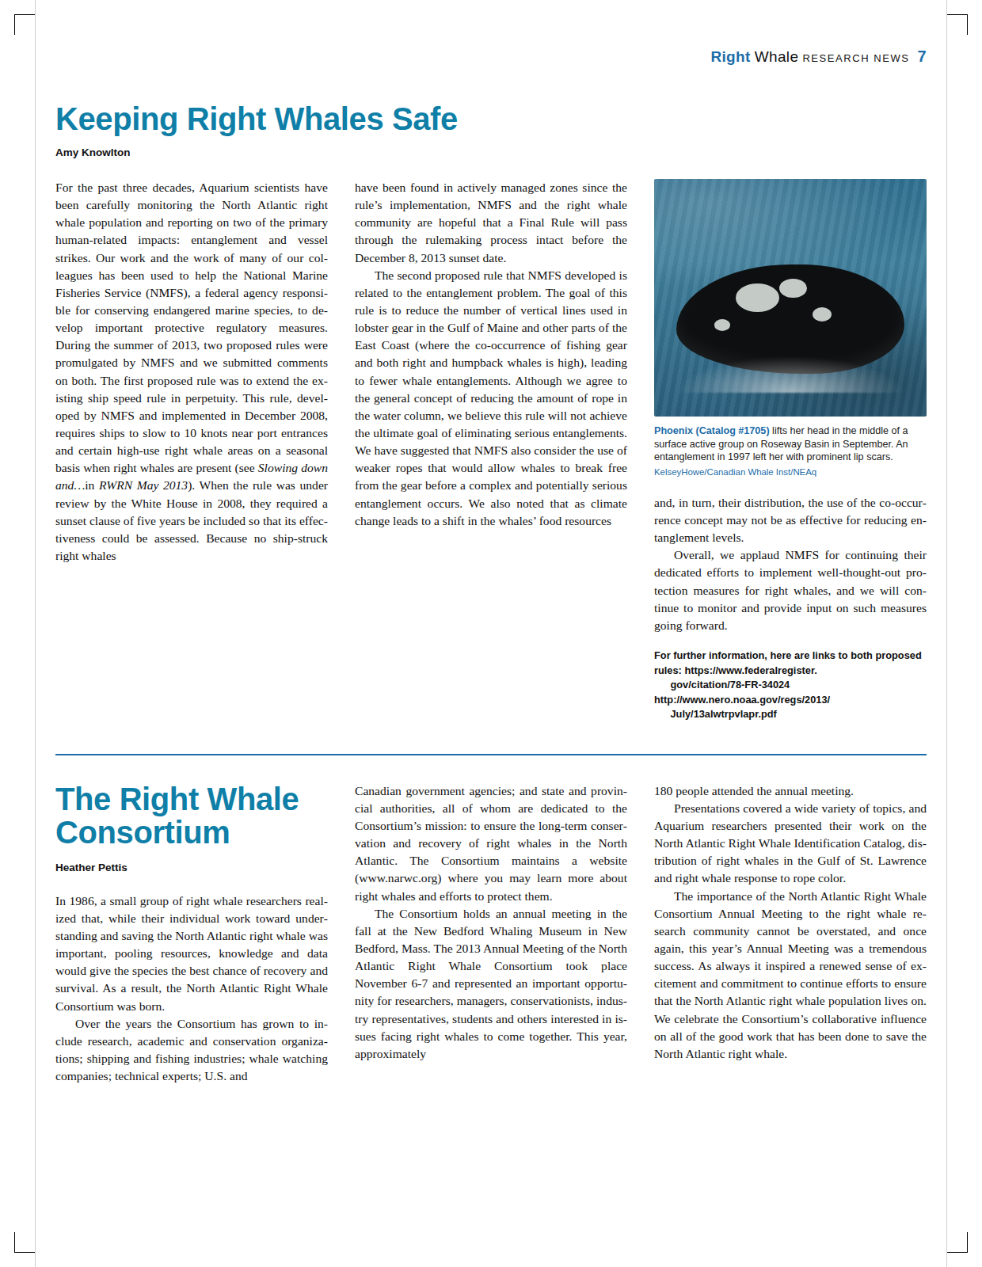Right Whale RESEARCH NEWS 7
Keeping Right Whales Safe
Amy Knowlton
For the past three decades, Aquarium scientists have been carefully monitoring the North Atlantic right whale population and reporting on two of the primary human-related impacts: entanglement and vessel strikes. Our work and the work of many of our colleagues has been used to help the National Marine Fisheries Service (NMFS), a federal agency responsible for conserving endangered marine species, to develop important protective regulatory measures. During the summer of 2013, two proposed rules were promulgated by NMFS and we submitted comments on both. The first proposed rule was to extend the existing ship speed rule in perpetuity. This rule, developed by NMFS and implemented in December 2008, requires ships to slow to 10 knots near port entrances and certain high-use right whale areas on a seasonal basis when right whales are present (see Slowing down and…in RWRN May 2013). When the rule was under review by the White House in 2008, they required a sunset clause of five years be included so that its effectiveness could be assessed. Because no ship-struck right whales
have been found in actively managed zones since the rule’s implementation, NMFS and the right whale community are hopeful that a Final Rule will pass through the rulemaking process intact before the December 8, 2013 sunset date.
The second proposed rule that NMFS developed is related to the entanglement problem. The goal of this rule is to reduce the number of vertical lines used in lobster gear in the Gulf of Maine and other parts of the East Coast (where the co-occurrence of fishing gear and both right and humpback whales is high), leading to fewer whale entanglements. Although we agree to the general concept of reducing the amount of rope in the water column, we believe this rule will not achieve the ultimate goal of eliminating serious entanglements. We have suggested that NMFS also consider the use of weaker ropes that would allow whales to break free from the gear before a complex and potentially serious entanglement occurs. We also noted that as climate change leads to a shift in the whales’ food resources
Phoenix (Catalog #1705) lifts her head in the middle of a surface active group on Roseway Basin in September. An entanglement in 1997 left her with prominent lip scars.
KelseyHowe/Canadian Whale Inst/NEAq
and, in turn, their distribution, the use of the co-occurrence concept may not be as effective for reducing entanglement levels.
Overall, we applaud NMFS for continuing their dedicated efforts to implement well-thought-out protection measures for right whales, and we will continue to monitor and provide input on such measures going forward.
For further information, here are links to both proposed rules: https://www.federalregister.gov/citation/78-FR-34024 http://www.nero.noaa.gov/regs/2013/July/13alwtrpvlapr.pdf
The Right Whale Consortium
Heather Pettis
In 1986, a small group of right whale researchers realized that, while their individual work toward understanding and saving the North Atlantic right whale was important, pooling resources, knowledge and data would give the species the best chance of recovery and survival. As a result, the North Atlantic Right Whale Consortium was born.
Over the years the Consortium has grown to include research, academic and conservation organizations; shipping and fishing industries; whale watching companies; technical experts; U.S. and
Canadian government agencies; and state and provincial authorities, all of whom are dedicated to the Consortium’s mission: to ensure the long-term conservation and recovery of right whales in the North Atlantic. The Consortium maintains a website (www.narwc.org) where you may learn more about right whales and efforts to protect them.
The Consortium holds an annual meeting in the fall at the New Bedford Whaling Museum in New Bedford, Mass. The 2013 Annual Meeting of the North Atlantic Right Whale Consortium took place November 6-7 and represented an important opportunity for researchers, managers, conservationists, industry representatives, students and others interested in issues facing right whales to come together. This year, approximately
180 people attended the annual meeting.
Presentations covered a wide variety of topics, and Aquarium researchers presented their work on the North Atlantic Right Whale Identification Catalog, distribution of right whales in the Gulf of St. Lawrence and right whale response to rope color.
The importance of the North Atlantic Right Whale Consortium Annual Meeting to the right whale research community cannot be overstated, and once again, this year’s Annual Meeting was a tremendous success. As always it inspired a renewed sense of excitement and commitment to continue efforts to ensure that the North Atlantic right whale population lives on. We celebrate the Consortium’s collaborative influence on all of the good work that has been done to save the North Atlantic right whale.